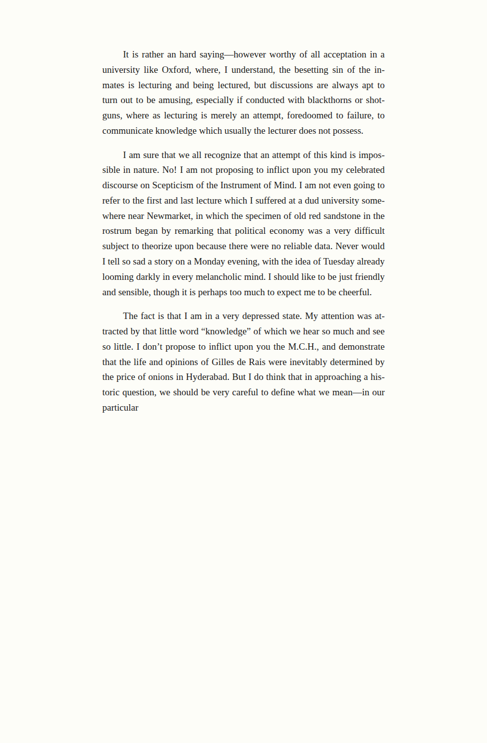It is rather an hard saying—however worthy of all acceptation in a university like Oxford, where, I understand, the besetting sin of the inmates is lecturing and being lectured, but discussions are always apt to turn out to be amusing, especially if conducted with blackthorns or shotguns, where as lecturing is merely an attempt, foredoomed to failure, to communicate knowledge which usually the lecturer does not possess.
I am sure that we all recognize that an attempt of this kind is impossible in nature. No! I am not proposing to inflict upon you my celebrated discourse on Scepticism of the Instrument of Mind. I am not even going to refer to the first and last lecture which I suffered at a dud university somewhere near Newmarket, in which the specimen of old red sandstone in the rostrum began by remarking that political economy was a very difficult subject to theorize upon because there were no reliable data. Never would I tell so sad a story on a Monday evening, with the idea of Tuesday already looming darkly in every melancholic mind. I should like to be just friendly and sensible, though it is perhaps too much to expect me to be cheerful.
The fact is that I am in a very depressed state. My attention was attracted by that little word “knowledge” of which we hear so much and see so little. I don’t propose to inflict upon you the M.C.H., and demonstrate that the life and opinions of Gilles de Rais were inevitably determined by the price of onions in Hyderabad. But I do think that in approaching a historic question, we should be very careful to define what we mean—in our particular